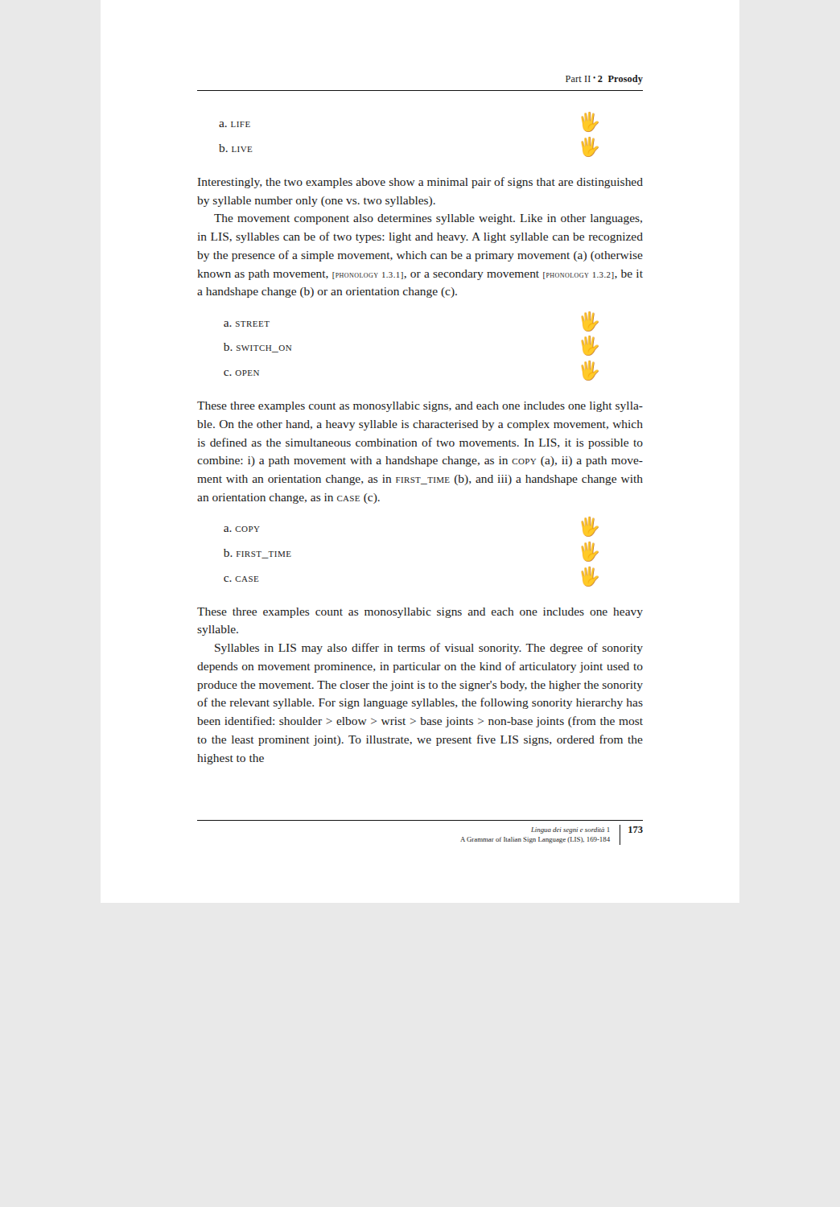Part II•2 Prosody
a. life 🖐
b. live 🖐
Interestingly, the two examples above show a minimal pair of signs that are distinguished by syllable number only (one vs. two syllables).
The movement component also determines syllable weight. Like in other languages, in LIS, syllables can be of two types: light and heavy. A light syllable can be recognized by the presence of a simple movement, which can be a primary movement (a) (otherwise known as path movement, [phonology 1.3.1], or a secondary movement [phonology 1.3.2], be it a handshape change (b) or an orientation change (c).
a. street 🖐
b. switch_on 🖐
c. open 🖐
These three examples count as monosyllabic signs, and each one includes one light syllable. On the other hand, a heavy syllable is characterised by a complex movement, which is defined as the simultaneous combination of two movements. In LIS, it is possible to combine: i) a path movement with a handshape change, as in copy (a), ii) a path movement with an orientation change, as in first_time (b), and iii) a handshape change with an orientation change, as in case (c).
a. copy 🖐
b. first_time 🖐
c. case 🖐
These three examples count as monosyllabic signs and each one includes one heavy syllable.
Syllables in LIS may also differ in terms of visual sonority. The degree of sonority depends on movement prominence, in particular on the kind of articulatory joint used to produce the movement. The closer the joint is to the signer's body, the higher the sonority of the relevant syllable. For sign language syllables, the following sonority hierarchy has been identified: shoulder > elbow > wrist > base joints > non-base joints (from the most to the least prominent joint). To illustrate, we present five LIS signs, ordered from the highest to the
Lingua dei segni e sordità 1
A Grammar of Italian Sign Language (LIS), 169-184
173